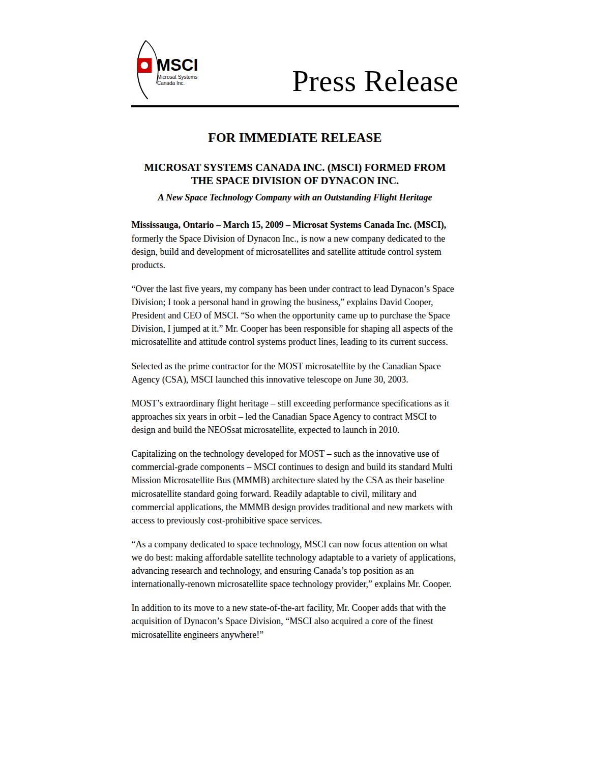MSCI Microsat Systems Canada Inc.
Press Release
FOR IMMEDIATE RELEASE
MICROSAT SYSTEMS CANADA INC. (MSCI) FORMED FROM
THE SPACE DIVISION OF DYNACON INC.
A New Space Technology Company with an Outstanding Flight Heritage
Mississauga, Ontario – March 15, 2009 – Microsat Systems Canada Inc. (MSCI), formerly the Space Division of Dynacon Inc., is now a new company dedicated to the design, build and development of microsatellites and satellite attitude control system products.
“Over the last five years, my company has been under contract to lead Dynacon’s Space Division; I took a personal hand in growing the business,” explains David Cooper, President and CEO of MSCI. “So when the opportunity came up to purchase the Space Division, I jumped at it.” Mr. Cooper has been responsible for shaping all aspects of the microsatellite and attitude control systems product lines, leading to its current success.
Selected as the prime contractor for the MOST microsatellite by the Canadian Space Agency (CSA), MSCI launched this innovative telescope on June 30, 2003.
MOST’s extraordinary flight heritage – still exceeding performance specifications as it approaches six years in orbit – led the Canadian Space Agency to contract MSCI to design and build the NEOSsat microsatellite, expected to launch in 2010.
Capitalizing on the technology developed for MOST – such as the innovative use of commercial-grade components – MSCI continues to design and build its standard Multi Mission Microsatellite Bus (MMMB) architecture slated by the CSA as their baseline microsatellite standard going forward. Readily adaptable to civil, military and commercial applications, the MMMB design provides traditional and new markets with access to previously cost-prohibitive space services.
“As a company dedicated to space technology, MSCI can now focus attention on what we do best: making affordable satellite technology adaptable to a variety of applications, advancing research and technology, and ensuring Canada’s top position as an internationally-renown microsatellite space technology provider,” explains Mr. Cooper.
In addition to its move to a new state-of-the-art facility, Mr. Cooper adds that with the acquisition of Dynacon’s Space Division, “MSCI also acquired a core of the finest microsatellite engineers anywhere!”